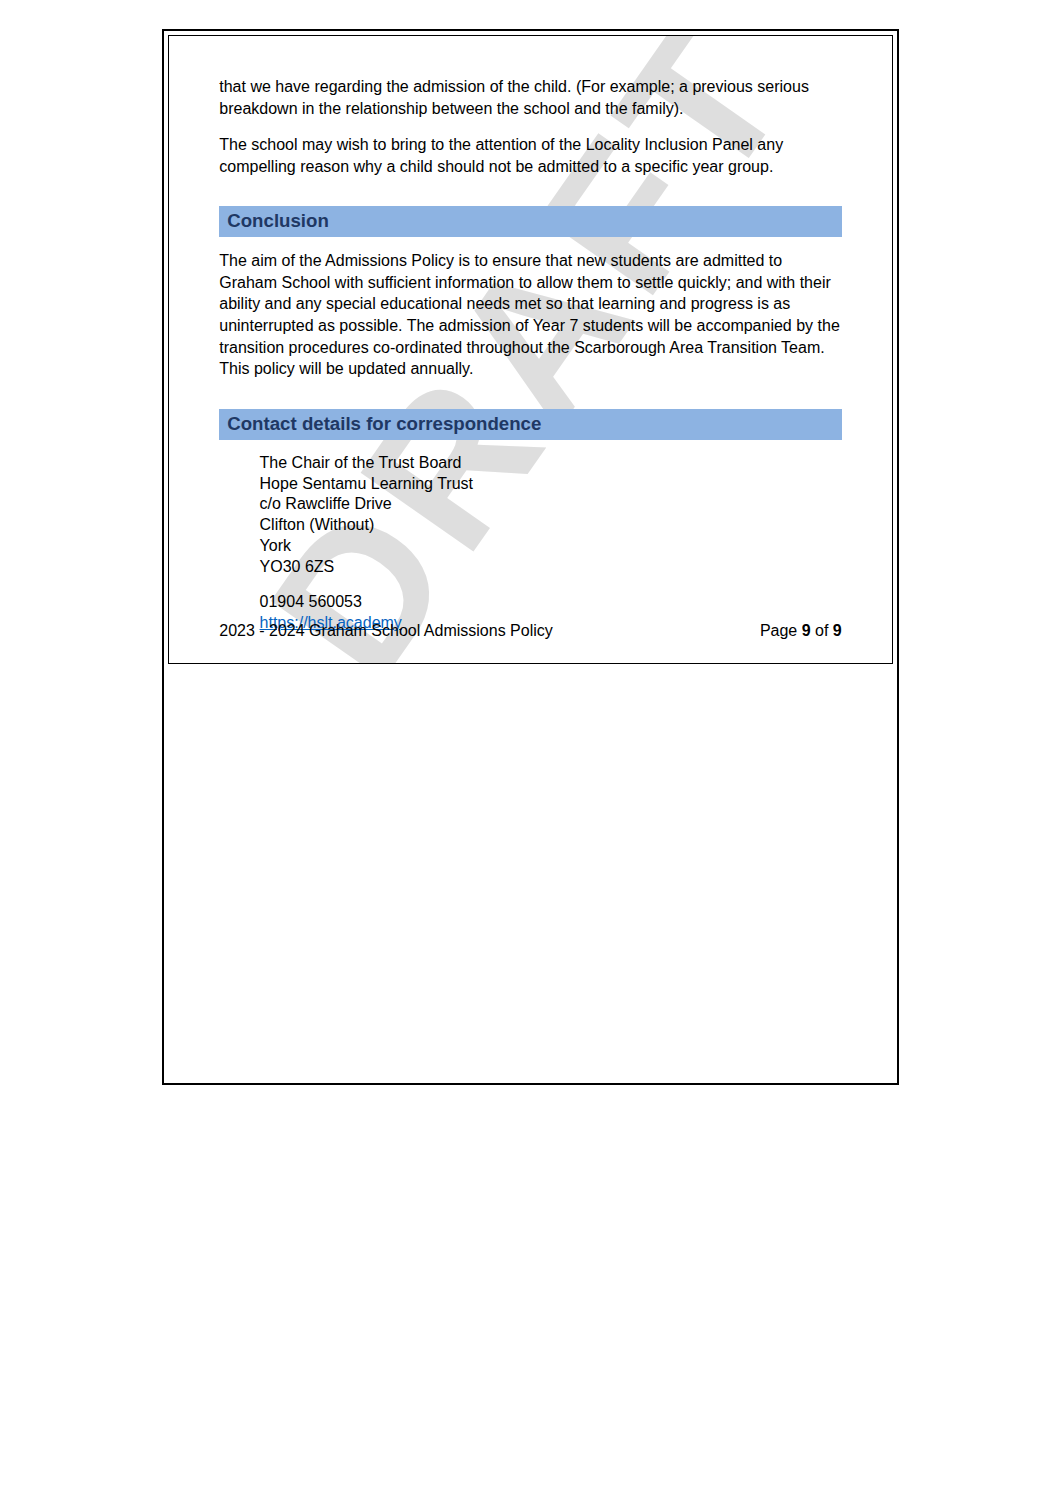DRAFT
that we have regarding the admission of the child. (For example; a previous serious breakdown in the relationship between the school and the family).
The school may wish to bring to the attention of the Locality Inclusion Panel any compelling reason why a child should not be admitted to a specific year group.
Conclusion
The aim of the Admissions Policy is to ensure that new students are admitted to Graham School with sufficient information to allow them to settle quickly; and with their ability and any special educational needs met so that learning and progress is as uninterrupted as possible. The admission of Year 7 students will be accompanied by the transition procedures co-ordinated throughout the Scarborough Area Transition Team. This policy will be updated annually.
Contact details for correspondence
The Chair of the Trust Board
Hope Sentamu Learning Trust
c/o Rawcliffe Drive
Clifton (Without)
York
YO30 6ZS
01904 560053
https://hslt.academy
2023 - 2024 Graham School Admissions Policy
Page 9 of 9